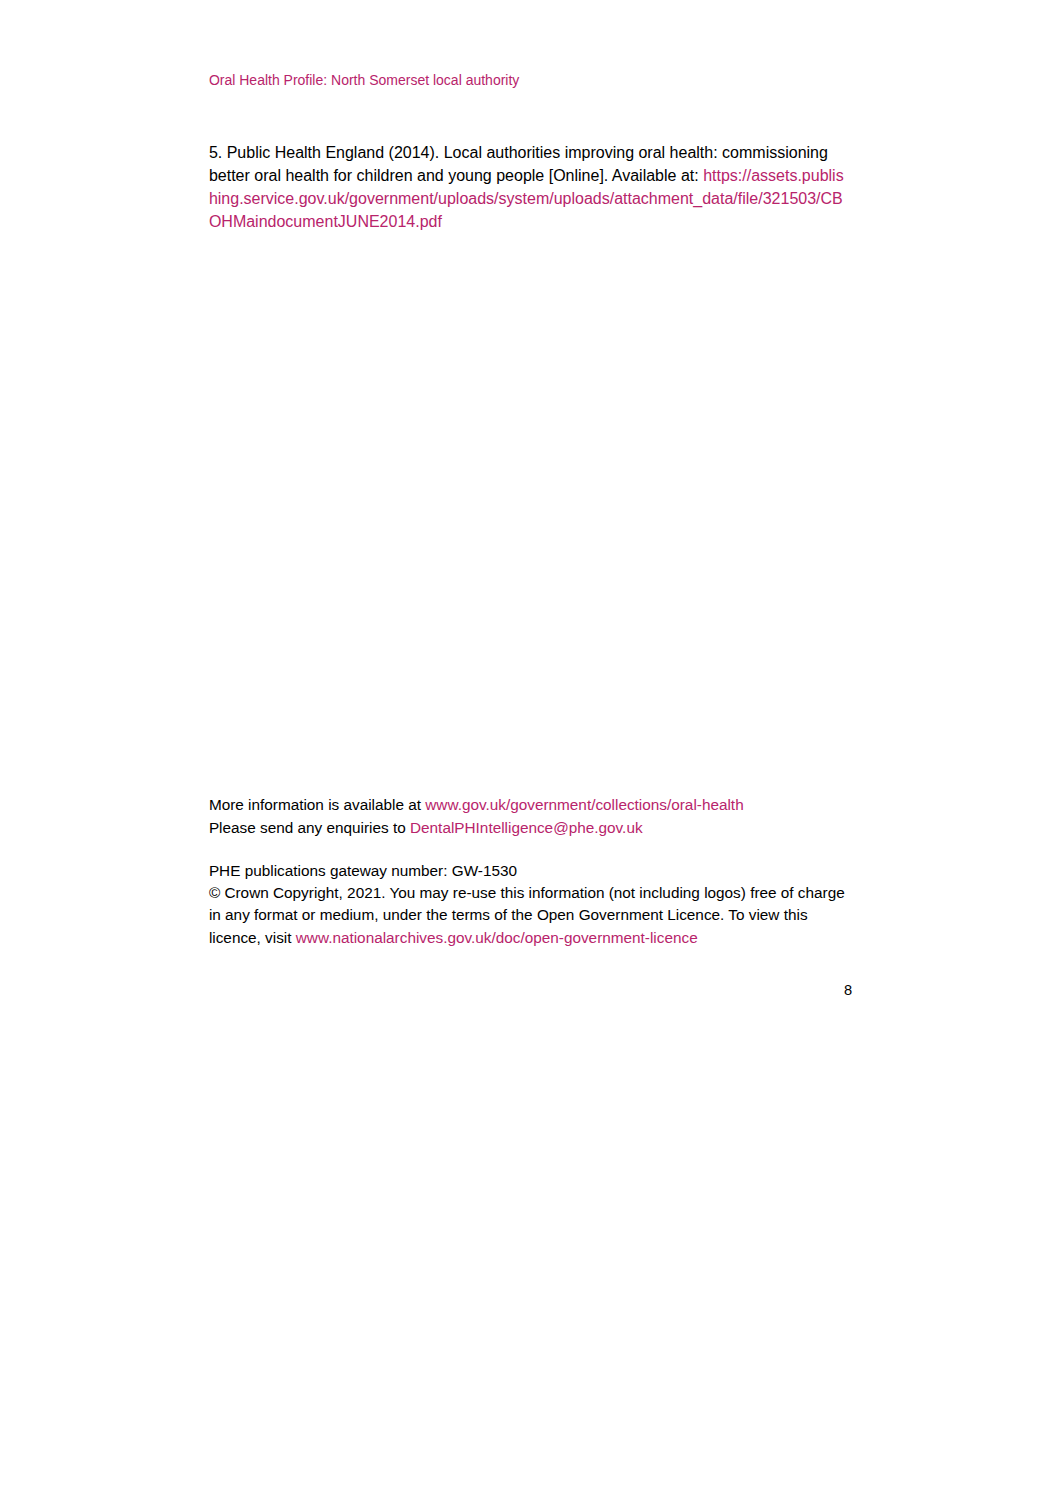Oral Health Profile: North Somerset local authority
5. Public Health England (2014). Local authorities improving oral health: commissioning better oral health for children and young people [Online]. Available at: https://assets.publishing.service.gov.uk/government/uploads/system/uploads/attachment_data/file/321503/CBOHMaindocumentJUNE2014.pdf
More information is available at www.gov.uk/government/collections/oral-health
Please send any enquiries to DentalPHIntelligence@phe.gov.uk
PHE publications gateway number: GW-1530
© Crown Copyright, 2021. You may re-use this information (not including logos) free of charge in any format or medium, under the terms of the Open Government Licence. To view this licence, visit www.nationalarchives.gov.uk/doc/open-government-licence
8